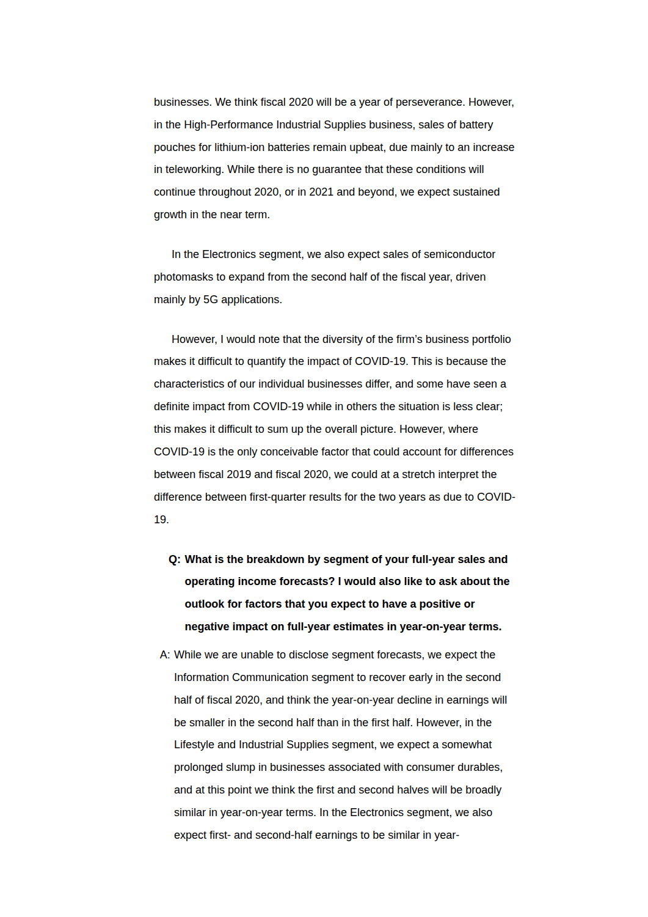businesses. We think fiscal 2020 will be a year of perseverance. However, in the High-Performance Industrial Supplies business, sales of battery pouches for lithium-ion batteries remain upbeat, due mainly to an increase in teleworking. While there is no guarantee that these conditions will continue throughout 2020, or in 2021 and beyond, we expect sustained growth in the near term.
In the Electronics segment, we also expect sales of semiconductor photomasks to expand from the second half of the fiscal year, driven mainly by 5G applications.
However, I would note that the diversity of the firm’s business portfolio makes it difficult to quantify the impact of COVID-19. This is because the characteristics of our individual businesses differ, and some have seen a definite impact from COVID-19 while in others the situation is less clear; this makes it difficult to sum up the overall picture. However, where COVID-19 is the only conceivable factor that could account for differences between fiscal 2019 and fiscal 2020, we could at a stretch interpret the difference between first-quarter results for the two years as due to COVID-19.
Q:
What is the breakdown by segment of your full-year sales and operating income forecasts? I would also like to ask about the outlook for factors that you expect to have a positive or negative impact on full-year estimates in year-on-year terms.
A:
While we are unable to disclose segment forecasts, we expect the Information Communication segment to recover early in the second half of fiscal 2020, and think the year-on-year decline in earnings will be smaller in the second half than in the first half. However, in the Lifestyle and Industrial Supplies segment, we expect a somewhat prolonged slump in businesses associated with consumer durables, and at this point we think the first and second halves will be broadly similar in year-on-year terms. In the Electronics segment, we also expect first- and second-half earnings to be similar in year-